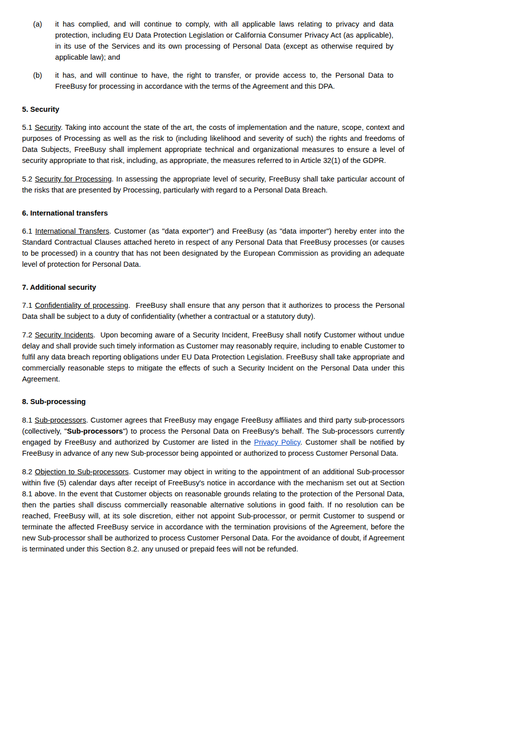(a)
it has complied, and will continue to comply, with all applicable laws relating to privacy and data protection, including EU Data Protection Legislation or California Consumer Privacy Act (as applicable), in its use of the Services and its own processing of Personal Data (except as otherwise required by applicable law); and
(b)
it has, and will continue to have, the right to transfer, or provide access to, the Personal Data to FreeBusy for processing in accordance with the terms of the Agreement and this DPA.
5. Security
5.1 Security. Taking into account the state of the art, the costs of implementation and the nature, scope, context and purposes of Processing as well as the risk to (including likelihood and severity of such) the rights and freedoms of Data Subjects, FreeBusy shall implement appropriate technical and organizational measures to ensure a level of security appropriate to that risk, including, as appropriate, the measures referred to in Article 32(1) of the GDPR.
5.2 Security for Processing. In assessing the appropriate level of security, FreeBusy shall take particular account of the risks that are presented by Processing, particularly with regard to a Personal Data Breach.
6. International transfers
6.1 International Transfers. Customer (as "data exporter") and FreeBusy (as "data importer") hereby enter into the Standard Contractual Clauses attached hereto in respect of any Personal Data that FreeBusy processes (or causes to be processed) in a country that has not been designated by the European Commission as providing an adequate level of protection for Personal Data.
7. Additional security
7.1 Confidentiality of processing. FreeBusy shall ensure that any person that it authorizes to process the Personal Data shall be subject to a duty of confidentiality (whether a contractual or a statutory duty).
7.2 Security Incidents. Upon becoming aware of a Security Incident, FreeBusy shall notify Customer without undue delay and shall provide such timely information as Customer may reasonably require, including to enable Customer to fulfil any data breach reporting obligations under EU Data Protection Legislation. FreeBusy shall take appropriate and commercially reasonable steps to mitigate the effects of such a Security Incident on the Personal Data under this Agreement.
8. Sub-processing
8.1 Sub-processors. Customer agrees that FreeBusy may engage FreeBusy affiliates and third party sub-processors (collectively, "Sub-processors") to process the Personal Data on FreeBusy's behalf. The Sub-processors currently engaged by FreeBusy and authorized by Customer are listed in the Privacy Policy. Customer shall be notified by FreeBusy in advance of any new Sub-processor being appointed or authorized to process Customer Personal Data.
8.2 Objection to Sub-processors. Customer may object in writing to the appointment of an additional Sub-processor within five (5) calendar days after receipt of FreeBusy's notice in accordance with the mechanism set out at Section 8.1 above. In the event that Customer objects on reasonable grounds relating to the protection of the Personal Data, then the parties shall discuss commercially reasonable alternative solutions in good faith. If no resolution can be reached, FreeBusy will, at its sole discretion, either not appoint Sub-processor, or permit Customer to suspend or terminate the affected FreeBusy service in accordance with the termination provisions of the Agreement, before the new Sub-processor shall be authorized to process Customer Personal Data. For the avoidance of doubt, if Agreement is terminated under this Section 8.2. any unused or prepaid fees will not be refunded.